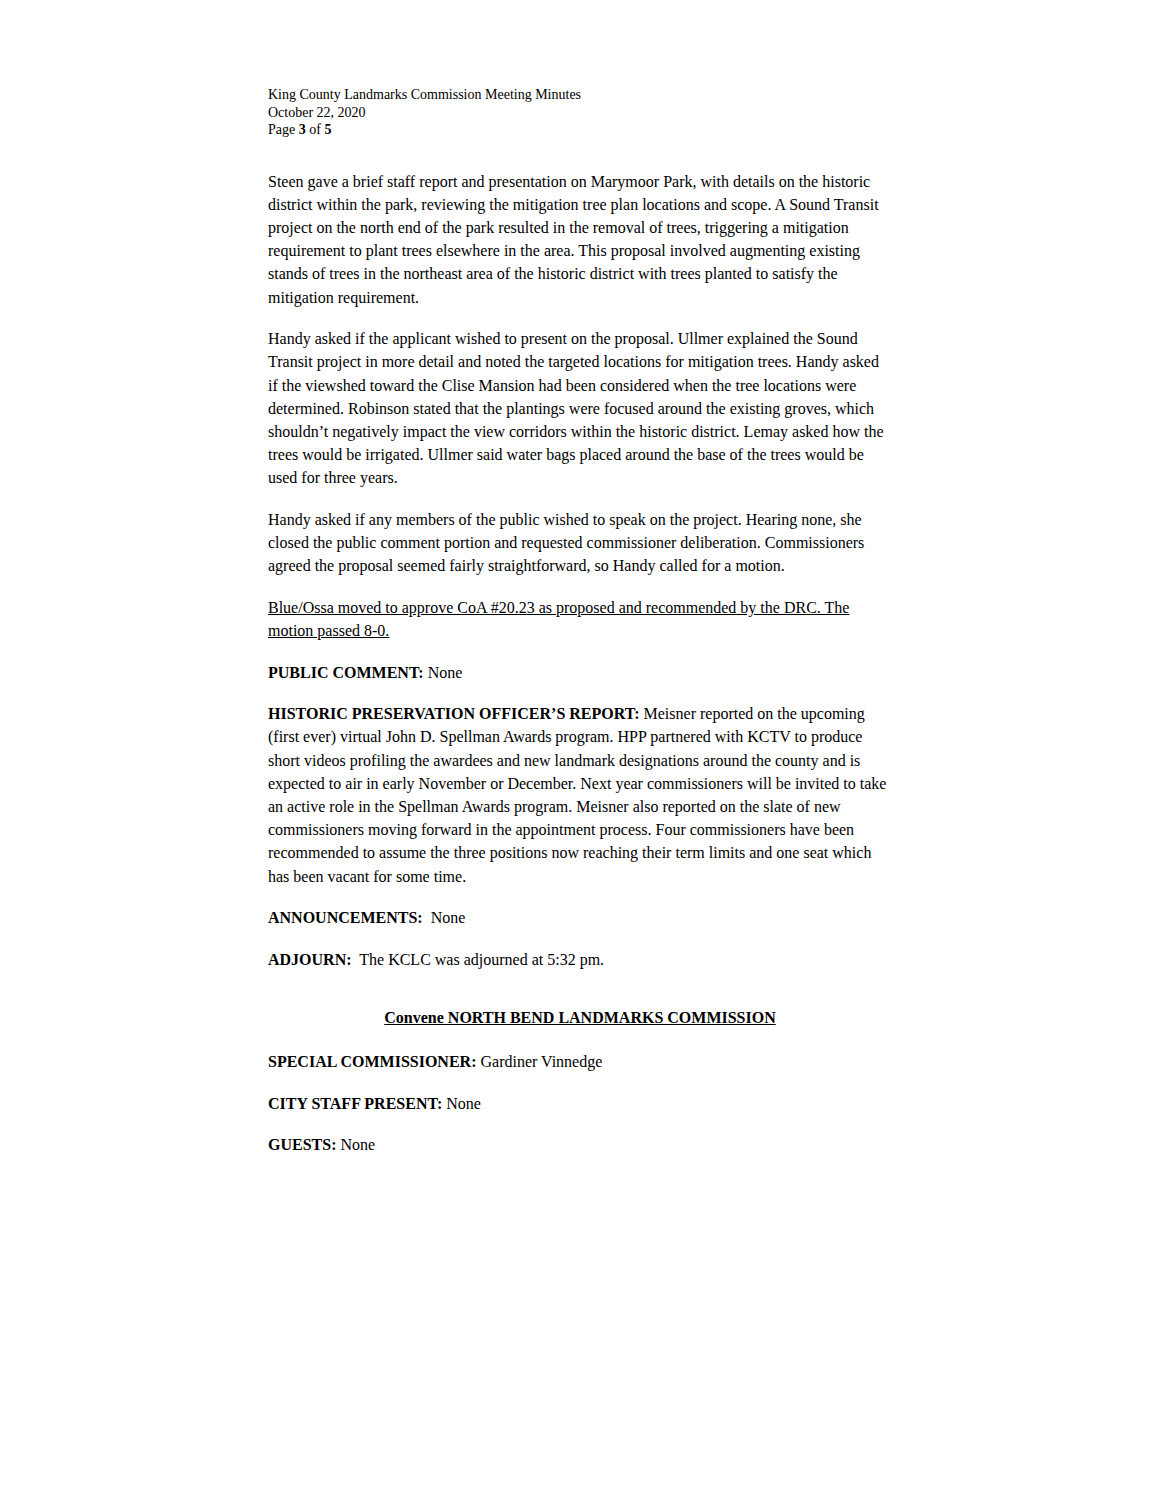King County Landmarks Commission Meeting Minutes
October 22, 2020
Page 3 of 5
Steen gave a brief staff report and presentation on Marymoor Park, with details on the historic district within the park, reviewing the mitigation tree plan locations and scope. A Sound Transit project on the north end of the park resulted in the removal of trees, triggering a mitigation requirement to plant trees elsewhere in the area. This proposal involved augmenting existing stands of trees in the northeast area of the historic district with trees planted to satisfy the mitigation requirement.
Handy asked if the applicant wished to present on the proposal. Ullmer explained the Sound Transit project in more detail and noted the targeted locations for mitigation trees. Handy asked if the viewshed toward the Clise Mansion had been considered when the tree locations were determined. Robinson stated that the plantings were focused around the existing groves, which shouldn’t negatively impact the view corridors within the historic district. Lemay asked how the trees would be irrigated. Ullmer said water bags placed around the base of the trees would be used for three years.
Handy asked if any members of the public wished to speak on the project. Hearing none, she closed the public comment portion and requested commissioner deliberation. Commissioners agreed the proposal seemed fairly straightforward, so Handy called for a motion.
Blue/Ossa moved to approve CoA #20.23 as proposed and recommended by the DRC. The motion passed 8-0.
PUBLIC COMMENT: None
HISTORIC PRESERVATION OFFICER’S REPORT: Meisner reported on the upcoming (first ever) virtual John D. Spellman Awards program. HPP partnered with KCTV to produce short videos profiling the awardees and new landmark designations around the county and is expected to air in early November or December. Next year commissioners will be invited to take an active role in the Spellman Awards program. Meisner also reported on the slate of new commissioners moving forward in the appointment process. Four commissioners have been recommended to assume the three positions now reaching their term limits and one seat which has been vacant for some time.
ANNOUNCEMENTS: None
ADJOURN: The KCLC was adjourned at 5:32 pm.
Convene NORTH BEND LANDMARKS COMMISSION
SPECIAL COMMISSIONER: Gardiner Vinnedge
CITY STAFF PRESENT: None
GUESTS: None